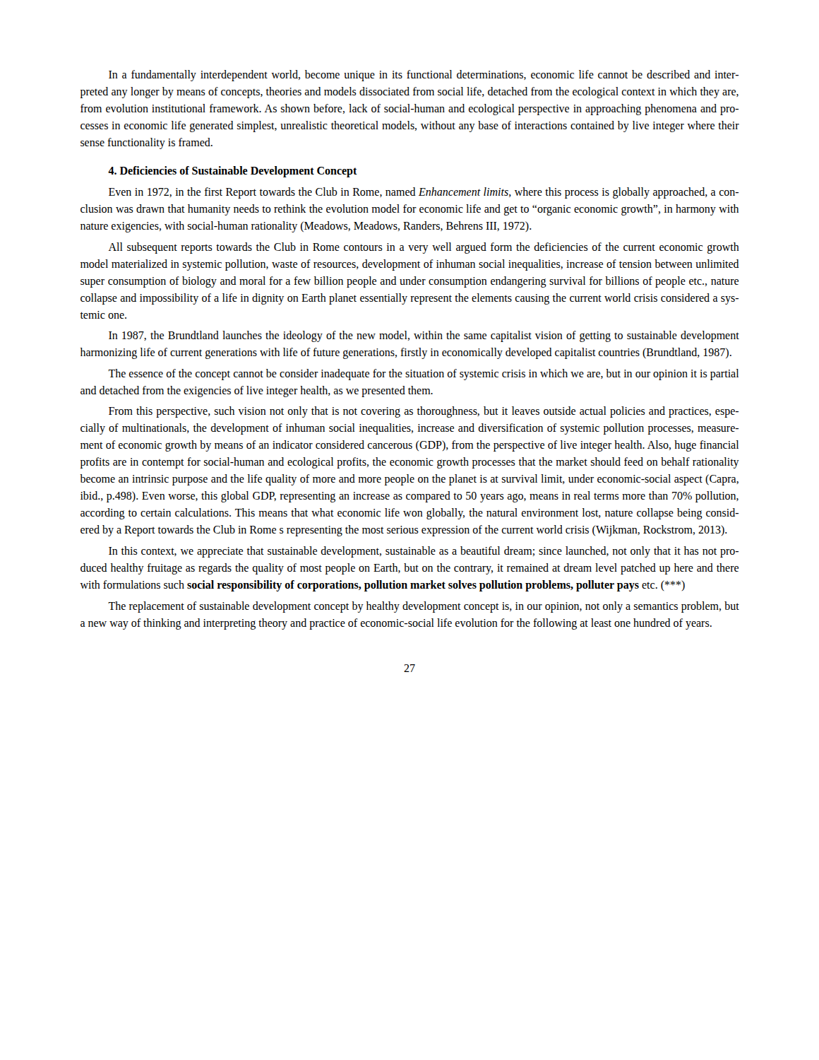In a fundamentally interdependent world, become unique in its functional determinations, economic life cannot be described and interpreted any longer by means of concepts, theories and models dissociated from social life, detached from the ecological context in which they are, from evolution institutional framework. As shown before, lack of social-human and ecological perspective in approaching phenomena and processes in economic life generated simplest, unrealistic theoretical models, without any base of interactions contained by live integer where their sense functionality is framed.
4. Deficiencies of Sustainable Development Concept
Even in 1972, in the first Report towards the Club in Rome, named Enhancement limits, where this process is globally approached, a conclusion was drawn that humanity needs to rethink the evolution model for economic life and get to “organic economic growth”, in harmony with nature exigencies, with social-human rationality (Meadows, Meadows, Randers, Behrens III, 1972).
All subsequent reports towards the Club in Rome contours in a very well argued form the deficiencies of the current economic growth model materialized in systemic pollution, waste of resources, development of inhuman social inequalities, increase of tension between unlimited super consumption of biology and moral for a few billion people and under consumption endangering survival for billions of people etc., nature collapse and impossibility of a life in dignity on Earth planet essentially represent the elements causing the current world crisis considered a systemic one.
In 1987, the Brundtland launches the ideology of the new model, within the same capitalist vision of getting to sustainable development harmonizing life of current generations with life of future generations, firstly in economically developed capitalist countries (Brundtland, 1987).
The essence of the concept cannot be consider inadequate for the situation of systemic crisis in which we are, but in our opinion it is partial and detached from the exigencies of live integer health, as we presented them.
From this perspective, such vision not only that is not covering as thoroughness, but it leaves outside actual policies and practices, especially of multinationals, the development of inhuman social inequalities, increase and diversification of systemic pollution processes, measurement of economic growth by means of an indicator considered cancerous (GDP), from the perspective of live integer health. Also, huge financial profits are in contempt for social-human and ecological profits, the economic growth processes that the market should feed on behalf rationality become an intrinsic purpose and the life quality of more and more people on the planet is at survival limit, under economic-social aspect (Capra, ibid., p.498). Even worse, this global GDP, representing an increase as compared to 50 years ago, means in real terms more than 70% pollution, according to certain calculations. This means that what economic life won globally, the natural environment lost, nature collapse being considered by a Report towards the Club in Rome s representing the most serious expression of the current world crisis (Wijkman, Rockstrom, 2013).
In this context, we appreciate that sustainable development, sustainable as a beautiful dream; since launched, not only that it has not produced healthy fruitage as regards the quality of most people on Earth, but on the contrary, it remained at dream level patched up here and there with formulations such social responsibility of corporations, pollution market solves pollution problems, polluter pays etc. (***)
The replacement of sustainable development concept by healthy development concept is, in our opinion, not only a semantics problem, but a new way of thinking and interpreting theory and practice of economic-social life evolution for the following at least one hundred of years.
27